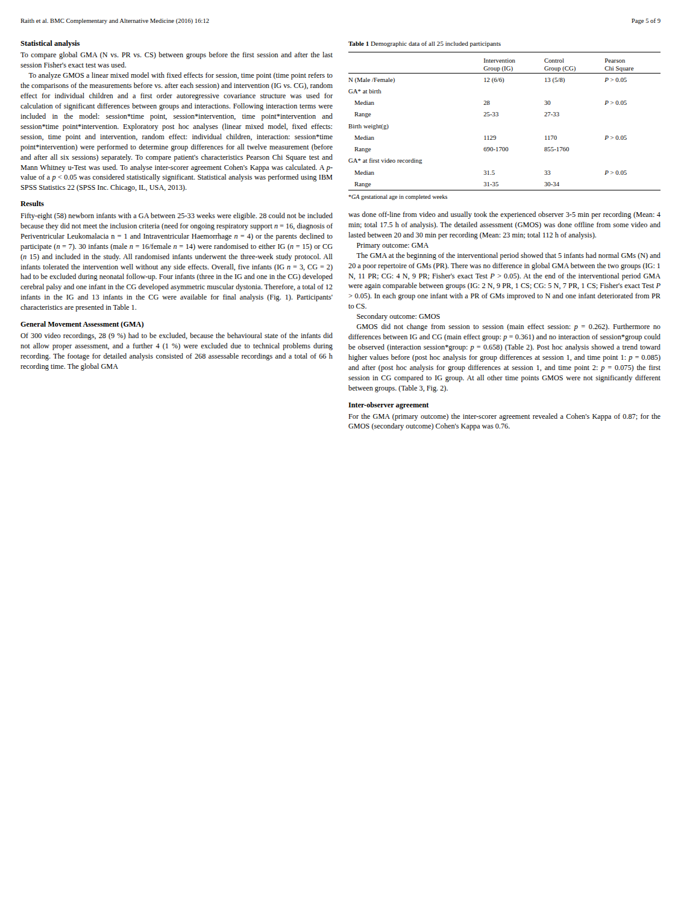Raith et al. BMC Complementary and Alternative Medicine (2016) 16:12 Page 5 of 9
Statistical analysis
To compare global GMA (N vs. PR vs. CS) between groups before the first session and after the last session Fisher's exact test was used.
To analyze GMOS a linear mixed model with fixed effects for session, time point (time point refers to the comparisons of the measurements before vs. after each session) and intervention (IG vs. CG), random effect for individual children and a first order autoregressive covariance structure was used for calculation of significant differences between groups and interactions. Following interaction terms were included in the model: session*time point, session*intervention, time point*intervention and session*time point*intervention. Exploratory post hoc analyses (linear mixed model, fixed effects: session, time point and intervention, random effect: individual children, interaction: session*time point*intervention) were performed to determine group differences for all twelve measurement (before and after all six sessions) separately. To compare patient's characteristics Pearson Chi Square test and Mann Whitney u-Test was used. To analyse inter-scorer agreement Cohen's Kappa was calculated. A p-value of a p < 0.05 was considered statistically significant. Statistical analysis was performed using IBM SPSS Statistics 22 (SPSS Inc. Chicago, IL, USA, 2013).
Results
Fifty-eight (58) newborn infants with a GA between 25-33 weeks were eligible. 28 could not be included because they did not meet the inclusion criteria (need for ongoing respiratory support n = 16, diagnosis of Periventricular Leukomalacia n = 1 and Intraventricular Haemorrhage n = 4) or the parents declined to participate (n = 7). 30 infants (male n = 16/female n = 14) were randomised to either IG (n = 15) or CG (n 15) and included in the study. All randomised infants underwent the three-week study protocol. All infants tolerated the intervention well without any side effects. Overall, five infants (IG n = 3, CG = 2) had to be excluded during neonatal follow-up. Four infants (three in the IG and one in the CG) developed cerebral palsy and one infant in the CG developed asymmetric muscular dystonia. Therefore, a total of 12 infants in the IG and 13 infants in the CG were available for final analysis (Fig. 1). Participants' characteristics are presented in Table 1.
General Movement Assessment (GMA)
Of 300 video recordings, 28 (9 %) had to be excluded, because the behavioural state of the infants did not allow proper assessment, and a further 4 (1 %) were excluded due to technical problems during recording. The footage for detailed analysis consisted of 268 assessable recordings and a total of 66 h recording time. The global GMA
Table 1 Demographic data of all 25 included participants
| | Intervention Group (IG) | Control Group (CG) | Pearson Chi Square |
| --- | --- | --- | --- |
| N (Male /Female) | 12 (6/6) | 13 (5/8) | P > 0.05 |
| GA* at birth | | | |
| Median | 28 | 30 | P > 0.05 |
| Range | 25-33 | 27-33 | |
| Birth weight(g) | | | |
| Median | 1129 | 1170 | P > 0.05 |
| Range | 690-1700 | 855-1760 | |
| GA* at first video recording | | | |
| Median | 31.5 | 33 | P > 0.05 |
| Range | 31-35 | 30-34 | |
*GA gestational age in completed weeks
was done off-line from video and usually took the experienced observer 3-5 min per recording (Mean: 4 min; total 17.5 h of analysis). The detailed assessment (GMOS) was done offline from some video and lasted between 20 and 30 min per recording (Mean: 23 min; total 112 h of analysis).
Primary outcome: GMA
The GMA at the beginning of the interventional period showed that 5 infants had normal GMs (N) and 20 a poor repertoire of GMs (PR). There was no difference in global GMA between the two groups (IG: 1 N, 11 PR; CG: 4 N, 9 PR; Fisher's exact Test P > 0.05). At the end of the interventional period GMA were again comparable between groups (IG: 2 N, 9 PR, 1 CS; CG: 5 N, 7 PR, 1 CS; Fisher's exact Test P > 0.05). In each group one infant with a PR of GMs improved to N and one infant deteriorated from PR to CS.
Secondary outcome: GMOS
GMOS did not change from session to session (main effect session: p = 0.262). Furthermore no differences between IG and CG (main effect group: p = 0.361) and no interaction of session*group could be observed (interaction session*group: p = 0.658) (Table 2). Post hoc analysis showed a trend toward higher values before (post hoc analysis for group differences at session 1, and time point 1: p = 0.085) and after (post hoc analysis for group differences at session 1, and time point 2: p = 0.075) the first session in CG compared to IG group. At all other time points GMOS were not significantly different between groups. (Table 3, Fig. 2).
Inter-observer agreement
For the GMA (primary outcome) the inter-scorer agreement revealed a Cohen's Kappa of 0.87; for the GMOS (secondary outcome) Cohen's Kappa was 0.76.